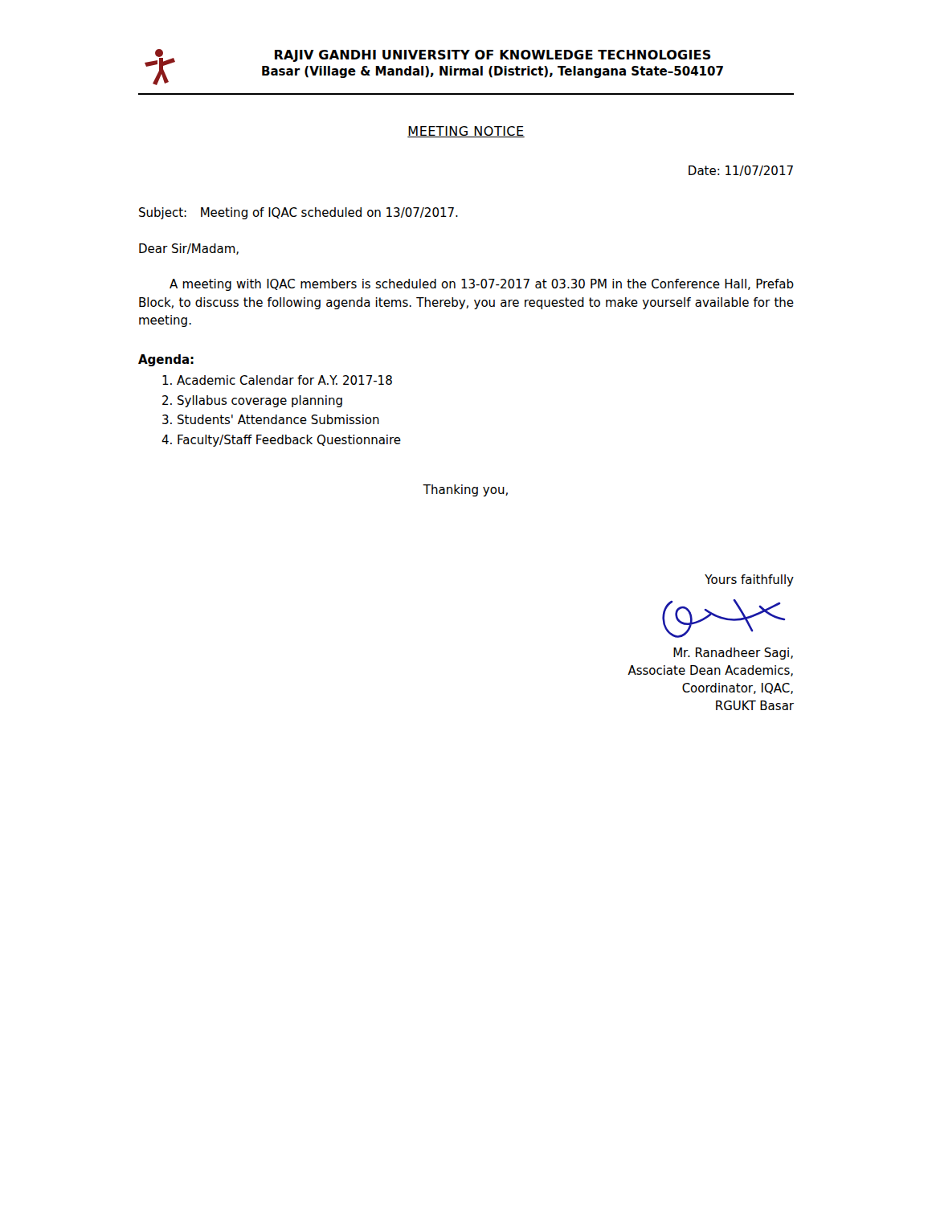RAJIV GANDHI UNIVERSITY OF KNOWLEDGE TECHNOLOGIES
Basar (Village & Mandal), Nirmal (District), Telangana State–504107
MEETING NOTICE
Date: 11/07/2017
Subject: Meeting of IQAC scheduled on 13/07/2017.
Dear Sir/Madam,
A meeting with IQAC members is scheduled on 13-07-2017 at 03.30 PM in the Conference Hall, Prefab Block, to discuss the following agenda items. Thereby, you are requested to make yourself available for the meeting.
Agenda:
Academic Calendar for A.Y. 2017-18
Syllabus coverage planning
Students' Attendance Submission
Faculty/Staff Feedback Questionnaire
Thanking you,
Yours faithfully
Mr. Ranadheer Sagi,
Associate Dean Academics,
Coordinator, IQAC,
RGUKT Basar